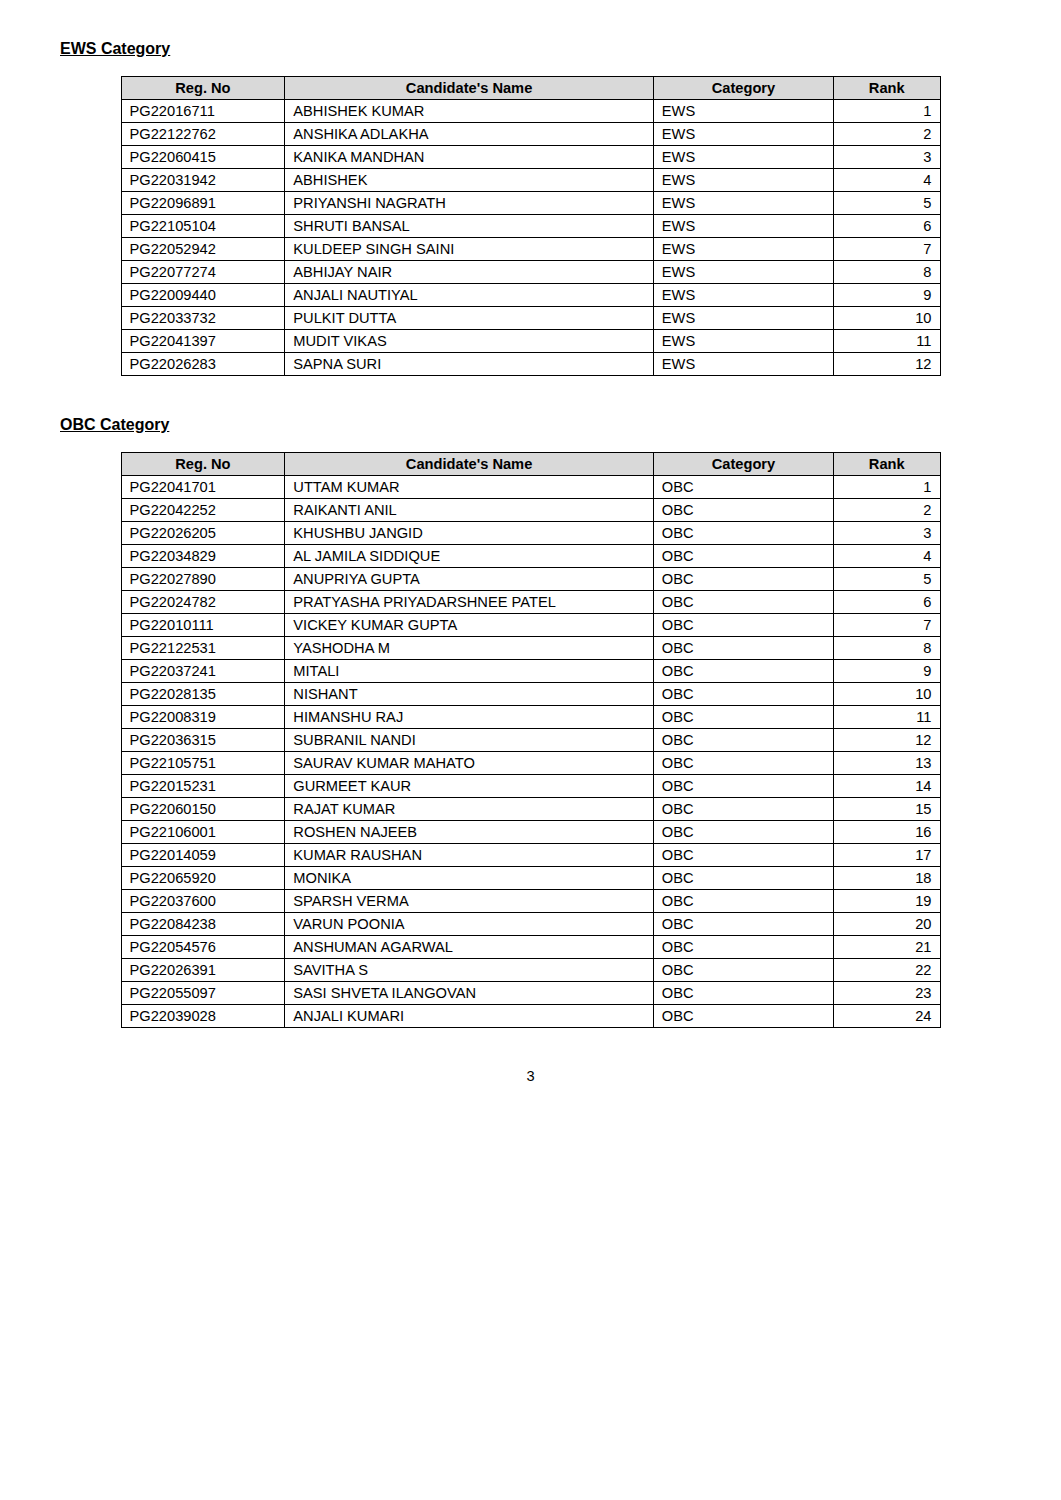EWS Category
| Reg. No | Candidate's Name | Category | Rank |
| --- | --- | --- | --- |
| PG22016711 | ABHISHEK KUMAR | EWS | 1 |
| PG22122762 | ANSHIKA ADLAKHA | EWS | 2 |
| PG22060415 | KANIKA MANDHAN | EWS | 3 |
| PG22031942 | ABHISHEK | EWS | 4 |
| PG22096891 | PRIYANSHI NAGRATH | EWS | 5 |
| PG22105104 | SHRUTI BANSAL | EWS | 6 |
| PG22052942 | KULDEEP SINGH SAINI | EWS | 7 |
| PG22077274 | ABHIJAY NAIR | EWS | 8 |
| PG22009440 | ANJALI NAUTIYAL | EWS | 9 |
| PG22033732 | PULKIT DUTTA | EWS | 10 |
| PG22041397 | MUDIT VIKAS | EWS | 11 |
| PG22026283 | SAPNA SURI | EWS | 12 |
OBC Category
| Reg. No | Candidate's Name | Category | Rank |
| --- | --- | --- | --- |
| PG22041701 | UTTAM KUMAR | OBC | 1 |
| PG22042252 | RAIKANTI ANIL | OBC | 2 |
| PG22026205 | KHUSHBU JANGID | OBC | 3 |
| PG22034829 | AL JAMILA SIDDIQUE | OBC | 4 |
| PG22027890 | ANUPRIYA GUPTA | OBC | 5 |
| PG22024782 | PRATYASHA PRIYADARSHNEE PATEL | OBC | 6 |
| PG22010111 | VICKEY KUMAR GUPTA | OBC | 7 |
| PG22122531 | YASHODHA M | OBC | 8 |
| PG22037241 | MITALI | OBC | 9 |
| PG22028135 | NISHANT | OBC | 10 |
| PG22008319 | HIMANSHU RAJ | OBC | 11 |
| PG22036315 | SUBRANIL NANDI | OBC | 12 |
| PG22105751 | SAURAV KUMAR MAHATO | OBC | 13 |
| PG22015231 | GURMEET KAUR | OBC | 14 |
| PG22060150 | RAJAT KUMAR | OBC | 15 |
| PG22106001 | ROSHEN NAJEEB | OBC | 16 |
| PG22014059 | KUMAR RAUSHAN | OBC | 17 |
| PG22065920 | MONIKA | OBC | 18 |
| PG22037600 | SPARSH VERMA | OBC | 19 |
| PG22084238 | VARUN POONIA | OBC | 20 |
| PG22054576 | ANSHUMAN AGARWAL | OBC | 21 |
| PG22026391 | SAVITHA S | OBC | 22 |
| PG22055097 | SASI SHVETA ILANGOVAN | OBC | 23 |
| PG22039028 | ANJALI KUMARI | OBC | 24 |
3